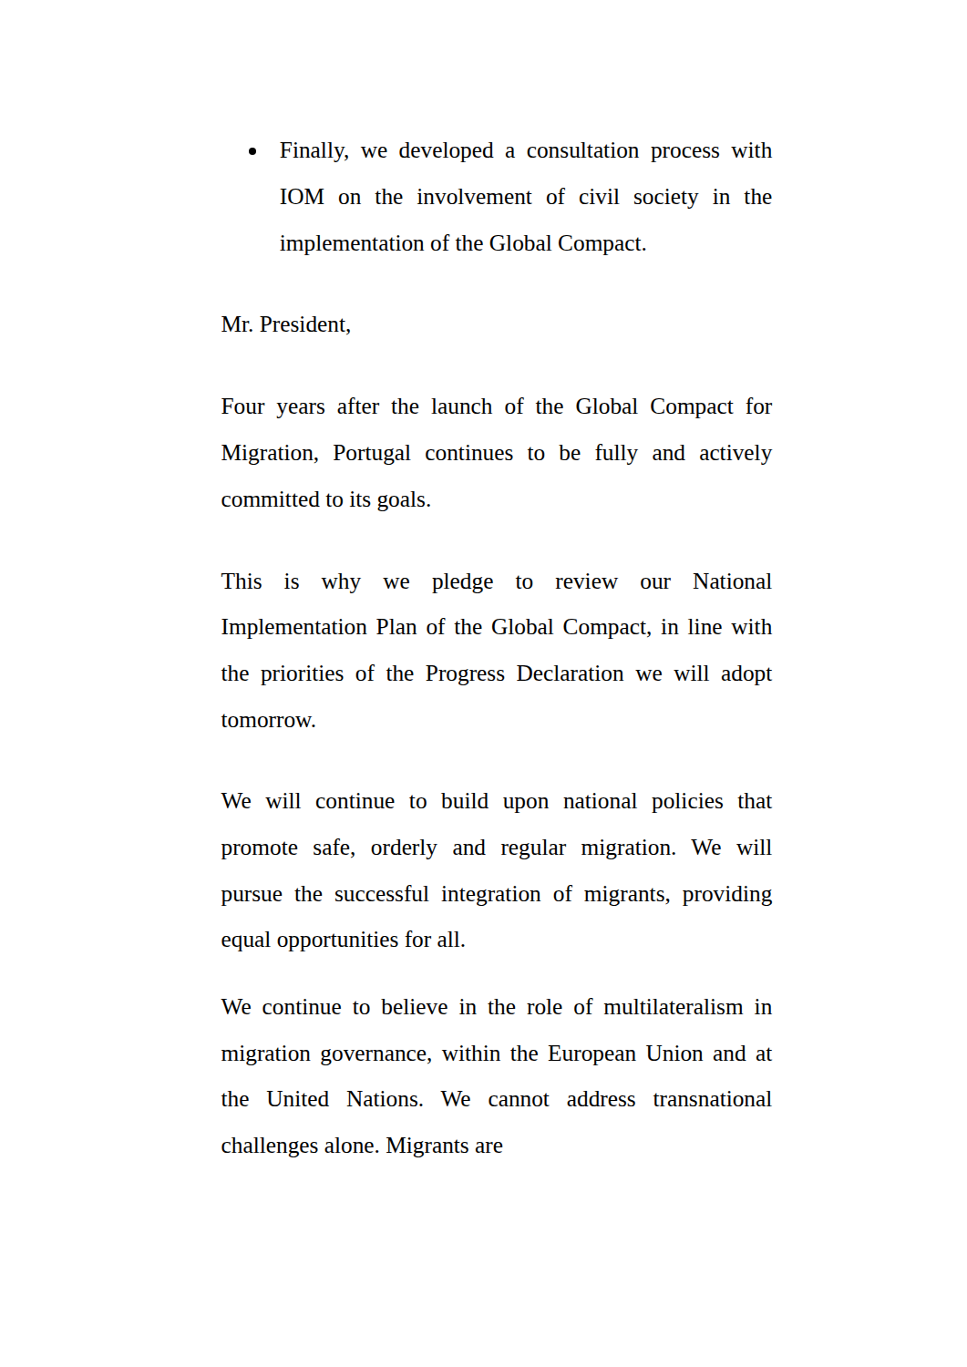Finally, we developed a consultation process with IOM on the involvement of civil society in the implementation of the Global Compact.
Mr. President,
Four years after the launch of the Global Compact for Migration, Portugal continues to be fully and actively committed to its goals.
This is why we pledge to review our National Implementation Plan of the Global Compact, in line with the priorities of the Progress Declaration we will adopt tomorrow.
We will continue to build upon national policies that promote safe, orderly and regular migration. We will pursue the successful integration of migrants, providing equal opportunities for all.
We continue to believe in the role of multilateralism in migration governance, within the European Union and at the United Nations. We cannot address transnational challenges alone. Migrants are